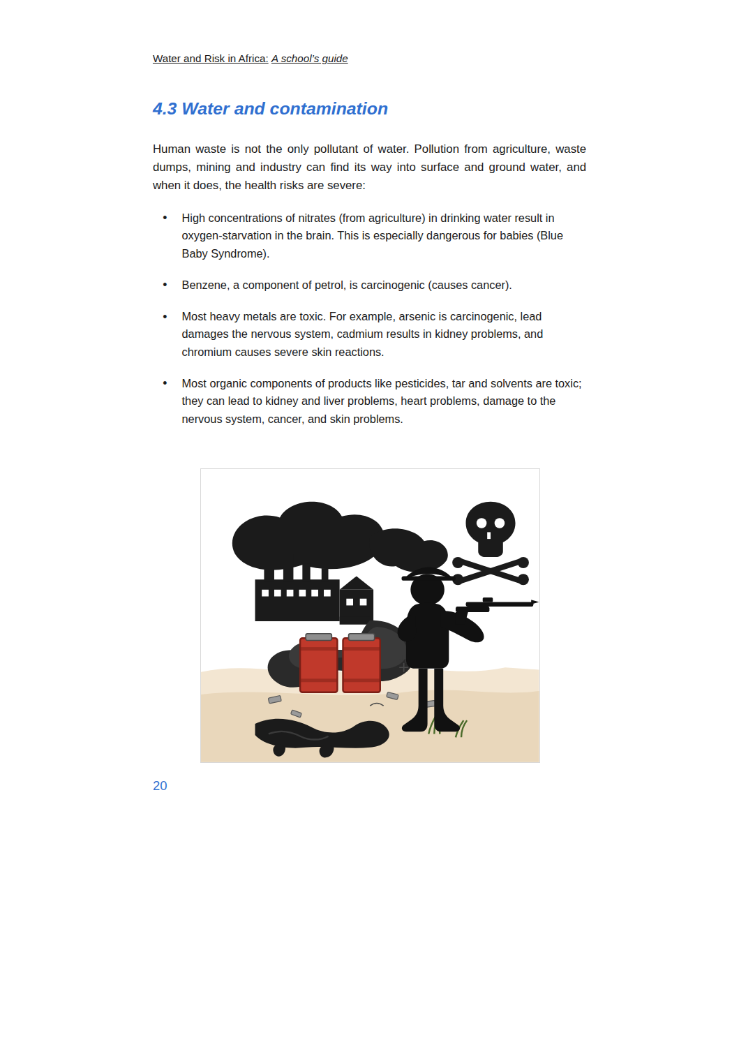Water and Risk in Africa: A school’s guide
4.3 Water and contamination
Human waste is not the only pollutant of water. Pollution from agriculture, waste dumps, mining and industry can find its way into surface and ground water, and when it does, the health risks are severe:
High concentrations of nitrates (from agriculture) in drinking water result in oxygen-starvation in the brain. This is especially dangerous for babies (Blue Baby Syndrome).
Benzene, a component of petrol, is carcinogenic (causes cancer).
Most heavy metals are toxic. For example, arsenic is carcinogenic, lead damages the nervous system, cadmium results in kidney problems, and chromium causes severe skin reactions.
Most organic components of products like pesticides, tar and solvents are toxic; they can lead to kidney and liver problems, heart problems, damage to the nervous system, cancer, and skin problems.
Illustration of industrial water contamination A cartoon-style drawing: a factory with smokestacks emits dark smoke that forms a skull-and-crossbones shape; a dark stream of polluted water flows from the factory past rusty red drums and scattered litter; a silhouetted figure with a rifle stands beside the spill, and black sludge pools in the foreground.
20